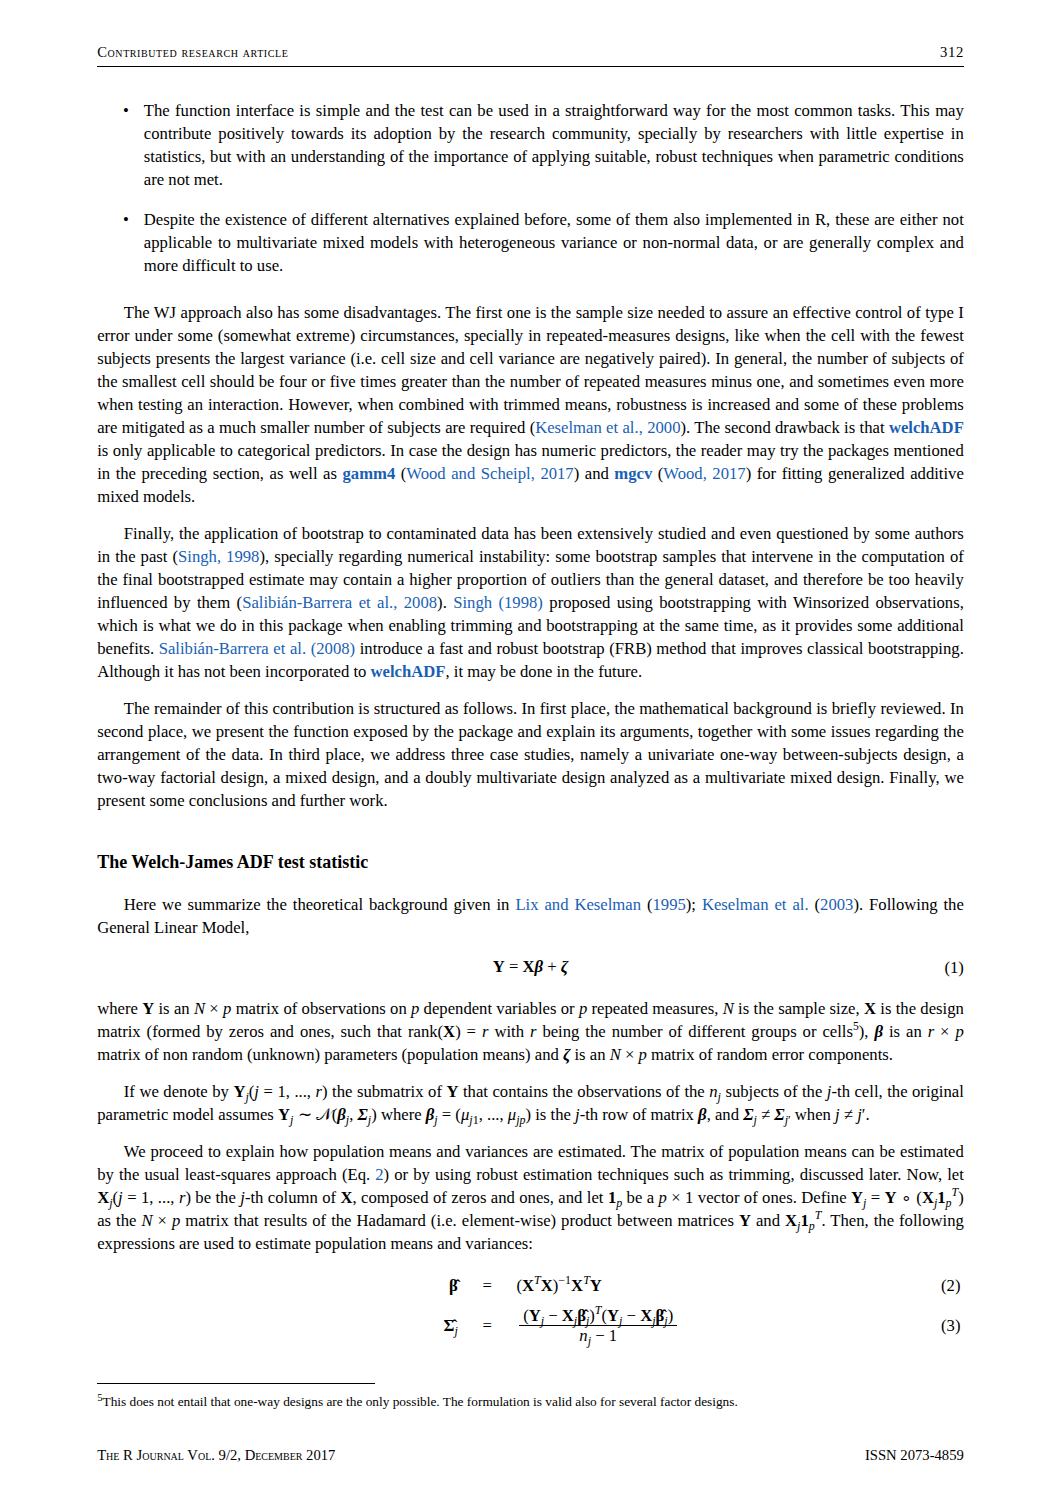Contributed research article 312
The function interface is simple and the test can be used in a straightforward way for the most common tasks. This may contribute positively towards its adoption by the research community, specially by researchers with little expertise in statistics, but with an understanding of the importance of applying suitable, robust techniques when parametric conditions are not met.
Despite the existence of different alternatives explained before, some of them also implemented in R, these are either not applicable to multivariate mixed models with heterogeneous variance or non-normal data, or are generally complex and more difficult to use.
The WJ approach also has some disadvantages. The first one is the sample size needed to assure an effective control of type I error under some (somewhat extreme) circumstances, specially in repeated-measures designs, like when the cell with the fewest subjects presents the largest variance (i.e. cell size and cell variance are negatively paired). In general, the number of subjects of the smallest cell should be four or five times greater than the number of repeated measures minus one, and sometimes even more when testing an interaction. However, when combined with trimmed means, robustness is increased and some of these problems are mitigated as a much smaller number of subjects are required (Keselman et al., 2000). The second drawback is that welchADF is only applicable to categorical predictors. In case the design has numeric predictors, the reader may try the packages mentioned in the preceding section, as well as gamm4 (Wood and Scheipl, 2017) and mgcv (Wood, 2017) for fitting generalized additive mixed models.
Finally, the application of bootstrap to contaminated data has been extensively studied and even questioned by some authors in the past (Singh, 1998), specially regarding numerical instability: some bootstrap samples that intervene in the computation of the final bootstrapped estimate may contain a higher proportion of outliers than the general dataset, and therefore be too heavily influenced by them (Salibián-Barrera et al., 2008). Singh (1998) proposed using bootstrapping with Winsorized observations, which is what we do in this package when enabling trimming and bootstrapping at the same time, as it provides some additional benefits. Salibián-Barrera et al. (2008) introduce a fast and robust bootstrap (FRB) method that improves classical bootstrapping. Although it has not been incorporated to welchADF, it may be done in the future.
The remainder of this contribution is structured as follows. In first place, the mathematical background is briefly reviewed. In second place, we present the function exposed by the package and explain its arguments, together with some issues regarding the arrangement of the data. In third place, we address three case studies, namely a univariate one-way between-subjects design, a two-way factorial design, a mixed design, and a doubly multivariate design analyzed as a multivariate mixed design. Finally, we present some conclusions and further work.
The Welch-James ADF test statistic
Here we summarize the theoretical background given in Lix and Keselman (1995); Keselman et al. (2003). Following the General Linear Model,
Y = Xβ + ζ (1)
where Y is an N × p matrix of observations on p dependent variables or p repeated measures, N is the sample size, X is the design matrix (formed by zeros and ones, such that rank(X) = r with r being the number of different groups or cells5), β is an r × p matrix of non random (unknown) parameters (population means) and ζ is an N × p matrix of random error components.
If we denote by Yj(j = 1, ..., r) the submatrix of Y that contains the observations of the nj subjects of the j-th cell, the original parametric model assumes Yj ∼ 𝒩(βj, Σj) where βj = (μj1, ..., μjp) is the j-th row of matrix β, and Σj ≠ Σj′ when j ≠ j′.
We proceed to explain how population means and variances are estimated. The matrix of population means can be estimated by the usual least-squares approach (Eq. 2) or by using robust estimation techniques such as trimming, discussed later. Now, let Xj(j = 1, ..., r) be the j-th column of X, composed of zeros and ones, and let 1p be a p × 1 vector of ones. Define Yj = Y ∘ (Xj1pT) as the N × p matrix that results of the Hadamard (i.e. element-wise) product between matrices Y and Xj1pT. Then, the following expressions are used to estimate population means and variances:
| β̂ | = | ( X T X ) −1 X T Y | (2) |
| Σ̂ j | = | ( Y j − X j β̂ j ) T ( Y j − X j β̂ j ) n j − 1 | (3) |
5This does not entail that one-way designs are the only possible. The formulation is valid also for several factor designs.
The R Journal Vol. 9/2, December 2017 ISSN 2073-4859